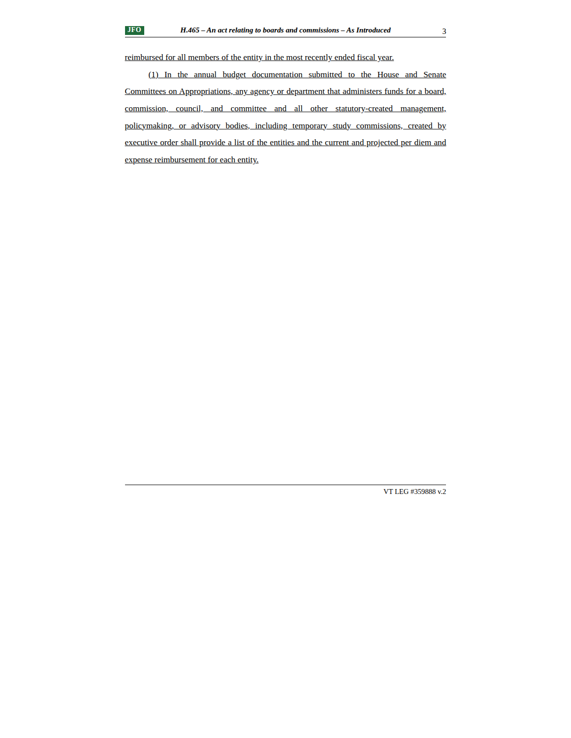JFO
H.465 – An act relating to boards and commissions – As Introduced
3
reimbursed for all members of the entity in the most recently ended fiscal year.
(1) In the annual budget documentation submitted to the House and Senate Committees on Appropriations, any agency or department that administers funds for a board, commission, council, and committee and all other statutory-created management, policymaking, or advisory bodies, including temporary study commissions, created by executive order shall provide a list of the entities and the current and projected per diem and expense reimbursement for each entity.
VT LEG #359888 v.2